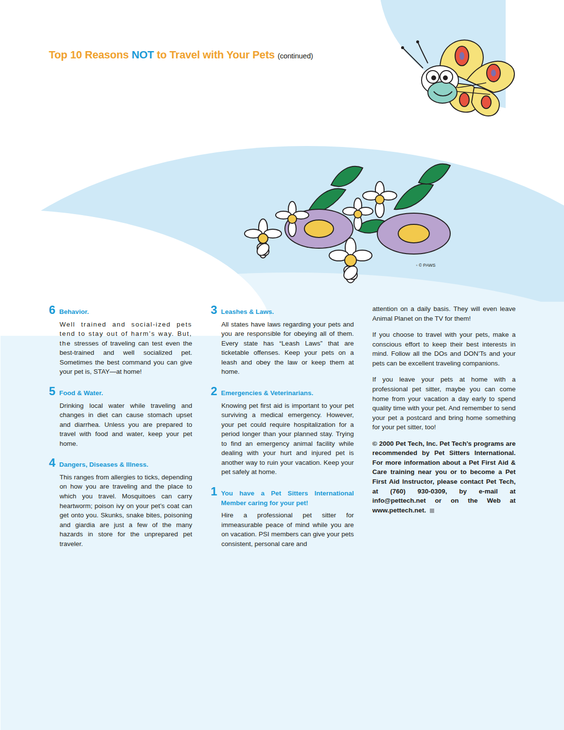Top 10 Reasons NOT to Travel with Your Pets (continued)
◦ © PAWS
6 Behavior.
Well trained and social-ized pets tend to stay out of harm’s way. But, the stresses of traveling can test even the best-trained and well socialized pet. Sometimes the best command you can give your pet is, STAY—at home!
5 Food & Water.
Drinking local water while traveling and changes in diet can cause stomach upset and diarrhea. Unless you are prepared to travel with food and water, keep your pet home.
4 Dangers, Diseases & Illness.
This ranges from allergies to ticks, depending on how you are traveling and the place to which you travel. Mosquitoes can carry heartworm; poison ivy on your pet’s coat can get onto you. Skunks, snake bites, poisoning and giardia are just a few of the many hazards in store for the unprepared pet traveler.
3 Leashes & Laws.
All states have laws regarding your pets and you are responsible for obeying all of them. Every state has “Leash Laws” that are ticketable offenses. Keep your pets on a leash and obey the law or keep them at home.
2 Emergencies & Veterinarians.
Knowing pet first aid is important to your pet surviving a medical emergency. However, your pet could require hospitalization for a period longer than your planned stay. Trying to find an emergency animal facility while dealing with your hurt and injured pet is another way to ruin your vacation. Keep your pet safely at home.
1 You have a Pet Sitters International Member caring for your pet!
Hire a professional pet sitter for immeasurable peace of mind while you are on vacation. PSI members can give your pets consistent, personal care and
attention on a daily basis. They will even leave Animal Planet on the TV for them!
If you choose to travel with your pets, make a conscious effort to keep their best interests in mind. Follow all the DOs and DON’Ts and your pets can be excellent traveling companions.
If you leave your pets at home with a professional pet sitter, maybe you can come home from your vacation a day early to spend quality time with your pet. And remember to send your pet a postcard and bring home something for your pet sitter, too!
© 2000 Pet Tech, Inc. Pet Tech’s programs are recommended by Pet Sitters International. For more information about a Pet First Aid & Care training near you or to become a Pet First Aid Instructor, please contact Pet Tech, at (760) 930-0309, by e-mail at info@pettech.net or on the Web at www.pettech.net.